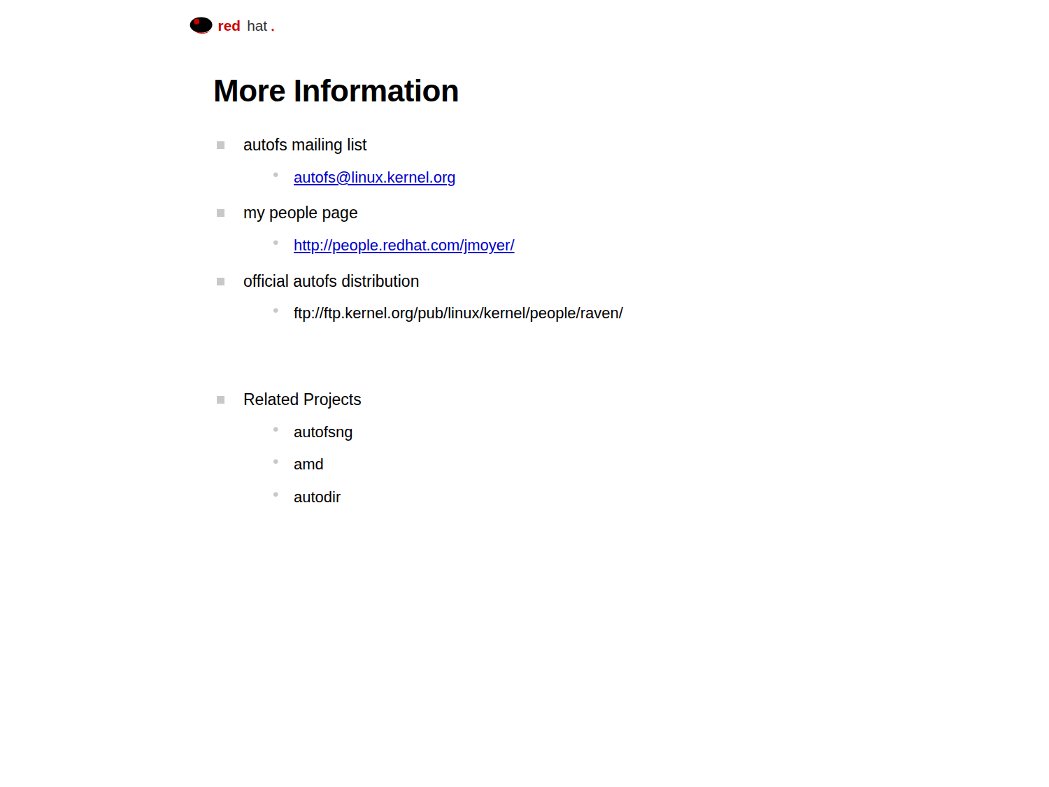red hat
More Information
autofs mailing list
autofs@linux.kernel.org
my people page
http://people.redhat.com/jmoyer/
official autofs distribution
ftp://ftp.kernel.org/pub/linux/kernel/people/raven/
Related Projects
autofsng
amd
autodir